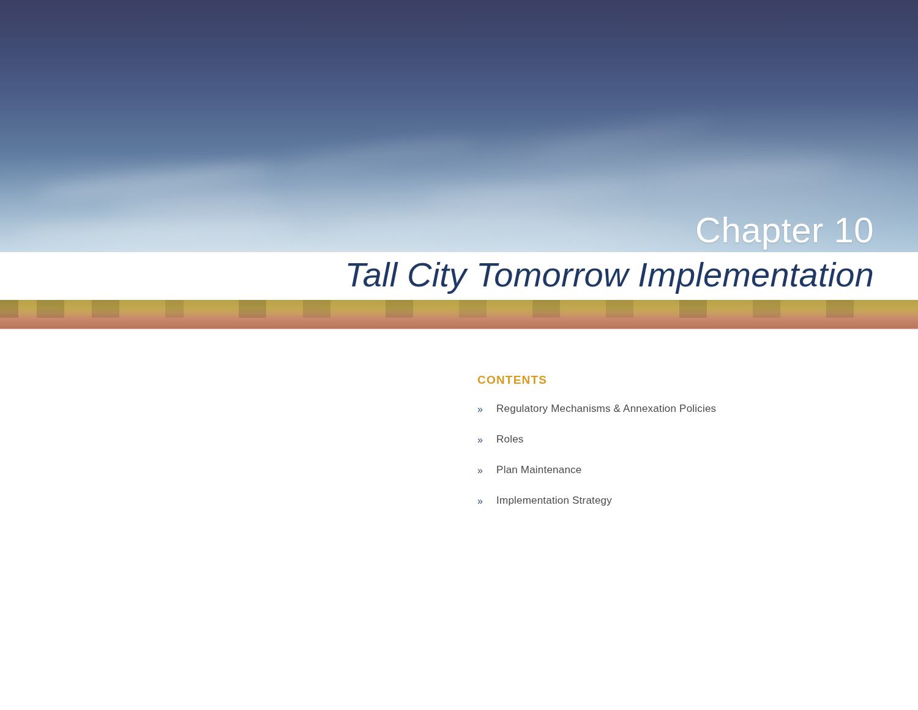Chapter 10
Tall City Tomorrow Implementation
Contents
»Regulatory Mechanisms & Annexation Policies
»Roles
»Plan Maintenance
»Implementation Strategy